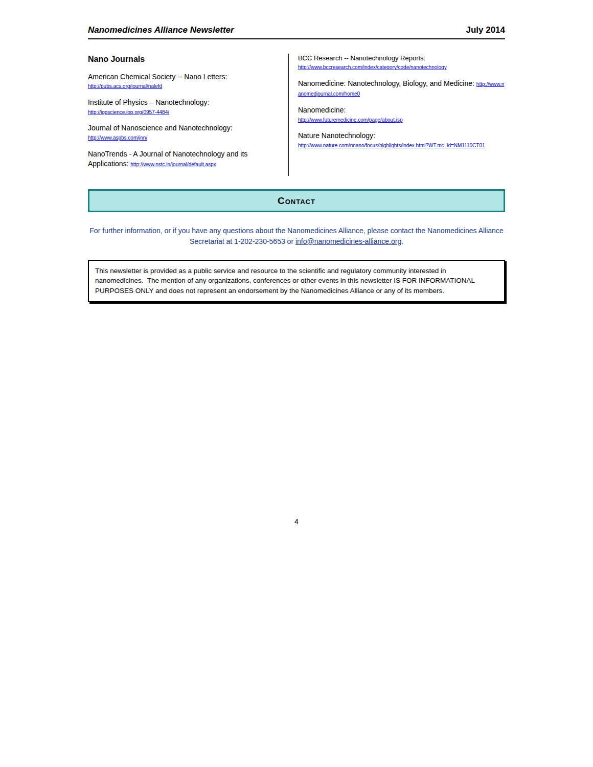Nanomedicines Alliance Newsletter
July 2014
Nano Journals
American Chemical Society -- Nano Letters:
http://pubs.acs.org/journal/nalefd
Institute of Physics – Nanotechnology:
http://iopscience.iop.org/0957-4484/
Journal of Nanoscience and Nanotechnology:
http://www.aspbs.com/jnn/
NanoTrends - A Journal of Nanotechnology and its Applications: http://www.nstc.in/journal/default.aspx
BCC Research -- Nanotechnology Reports:
http://www.bccresearch.com/index/category/code/nanotechnology
Nanomedicine: Nanotechnology, Biology, and Medicine: http://www.nanomedjournal.com/home0
Nanomedicine:
http://www.futuremedicine.com/page/about.jsp
Nature Nanotechnology:
http://www.nature.com/nnano/focus/highlights/index.html?WT.mc_id=NM1110CT01
Contact
For further information, or if you have any questions about the Nanomedicines Alliance, please contact the Nanomedicines Alliance Secretariat at 1-202-230-5653 or info@nanomedicines-alliance.org.
This newsletter is provided as a public service and resource to the scientific and regulatory community interested in nanomedicines. The mention of any organizations, conferences or other events in this newsletter IS FOR INFORMATIONAL PURPOSES ONLY and does not represent an endorsement by the Nanomedicines Alliance or any of its members.
4